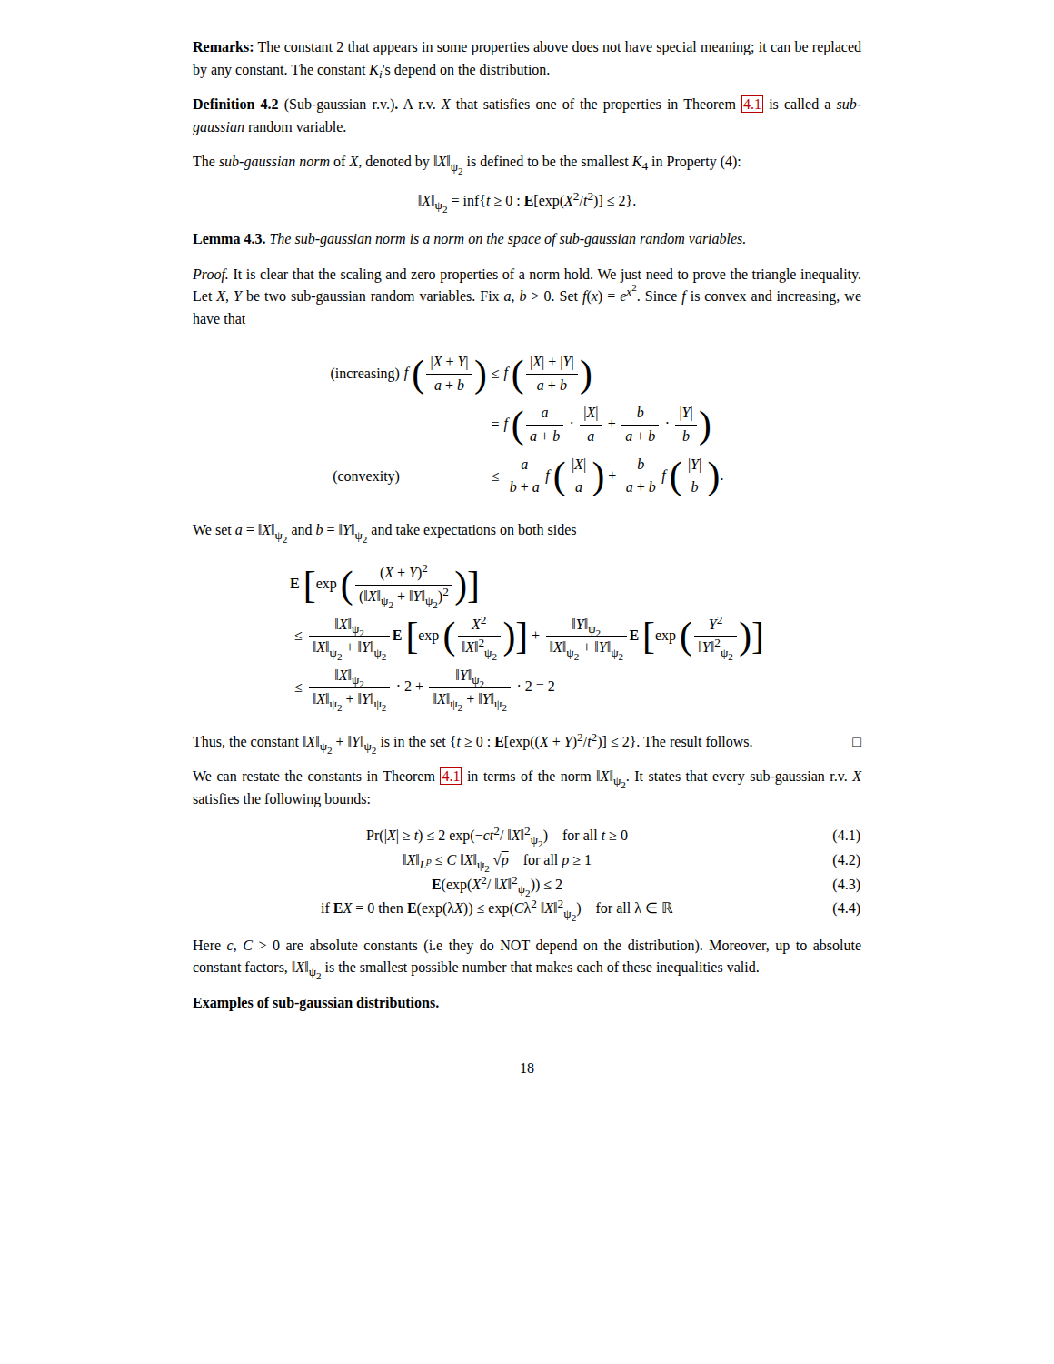Remarks: The constant 2 that appears in some properties above does not have special meaning; it can be replaced by any constant. The constant Ki's depend on the distribution.
Definition 4.2 (Sub-gaussian r.v.). A r.v. X that satisfies one of the properties in Theorem 4.1 is called a sub-gaussian random variable.
The sub-gaussian norm of X, denoted by ‖X‖ψ2 is defined to be the smallest K4 in Property (4):
‖X‖ψ2 = inf{t ≥ 0 : E[exp(X2/t2)] ≤ 2}.
Lemma 4.3. The sub-gaussian norm is a norm on the space of sub-gaussian random variables.
Proof. It is clear that the scaling and zero properties of a norm hold. We just need to prove the triangle inequality. Let X, Y be two sub-gaussian random variables. Fix a, b > 0. Set f(x) = ex2. Since f is convex and increasing, we have that
| (increasing) | f ( / X + Y / a + b ) | ≤ | f ( / X / + / Y / a + b ) |
| | | = | f ( a a + b · / X / a + b a + b · / Y / b ) |
| (convexity) | | ≤ | a b + a f ( / X / a ) + b a + b f ( / Y / b ) . |
We set a = ‖X‖ψ2 and b = ‖Y‖ψ2 and take expectations on both sides
| E [ exp ( ( X + Y ) 2 (‖ X ‖ ψ 2 + ‖ Y ‖ ψ 2 ) 2 ) ] |
| | ≤ | ‖ X ‖ ψ 2 ‖ X ‖ ψ 2 + ‖ Y ‖ ψ 2 E [ exp ( X 2 ‖ X ‖ 2 ψ 2 ) ] + ‖ Y ‖ ψ 2 ‖ X ‖ ψ 2 + ‖ Y ‖ ψ 2 E [ exp ( Y 2 ‖ Y ‖ 2 ψ 2 ) ] |
| | ≤ | ‖ X ‖ ψ 2 ‖ X ‖ ψ 2 + ‖ Y ‖ ψ 2 · 2 + ‖ Y ‖ ψ 2 ‖ X ‖ ψ 2 + ‖ Y ‖ ψ 2 · 2 = 2 |
Thus, the constant ‖X‖ψ2 + ‖Y‖ψ2 is in the set {t ≥ 0 : E[exp((X + Y)2/t2)] ≤ 2}. The result follows. □
We can restate the constants in Theorem 4.1 in terms of the norm ‖X‖ψ2. It states that every sub-gaussian r.v. X satisfies the following bounds:
| Pr(/ X / ≥ t ) ≤ 2 exp(− ct 2 / ‖ X ‖ 2 ψ 2 ) for all t ≥ 0 | (4.1) |
| ‖ X ‖ L p ≤ C ‖ X ‖ ψ 2 √ p for all p ≥ 1 | (4.2) |
| E (exp( X 2 / ‖ X ‖ 2 ψ 2 )) ≤ 2 | (4.3) |
| if E X = 0 then E (exp(λ X )) ≤ exp( C λ 2 ‖ X ‖ 2 ψ 2 ) for all λ ∈ ℝ | (4.4) |
Here c, C > 0 are absolute constants (i.e they do NOT depend on the distribution). Moreover, up to absolute constant factors, ‖X‖ψ2 is the smallest possible number that makes each of these inequalities valid.
Examples of sub-gaussian distributions.
18